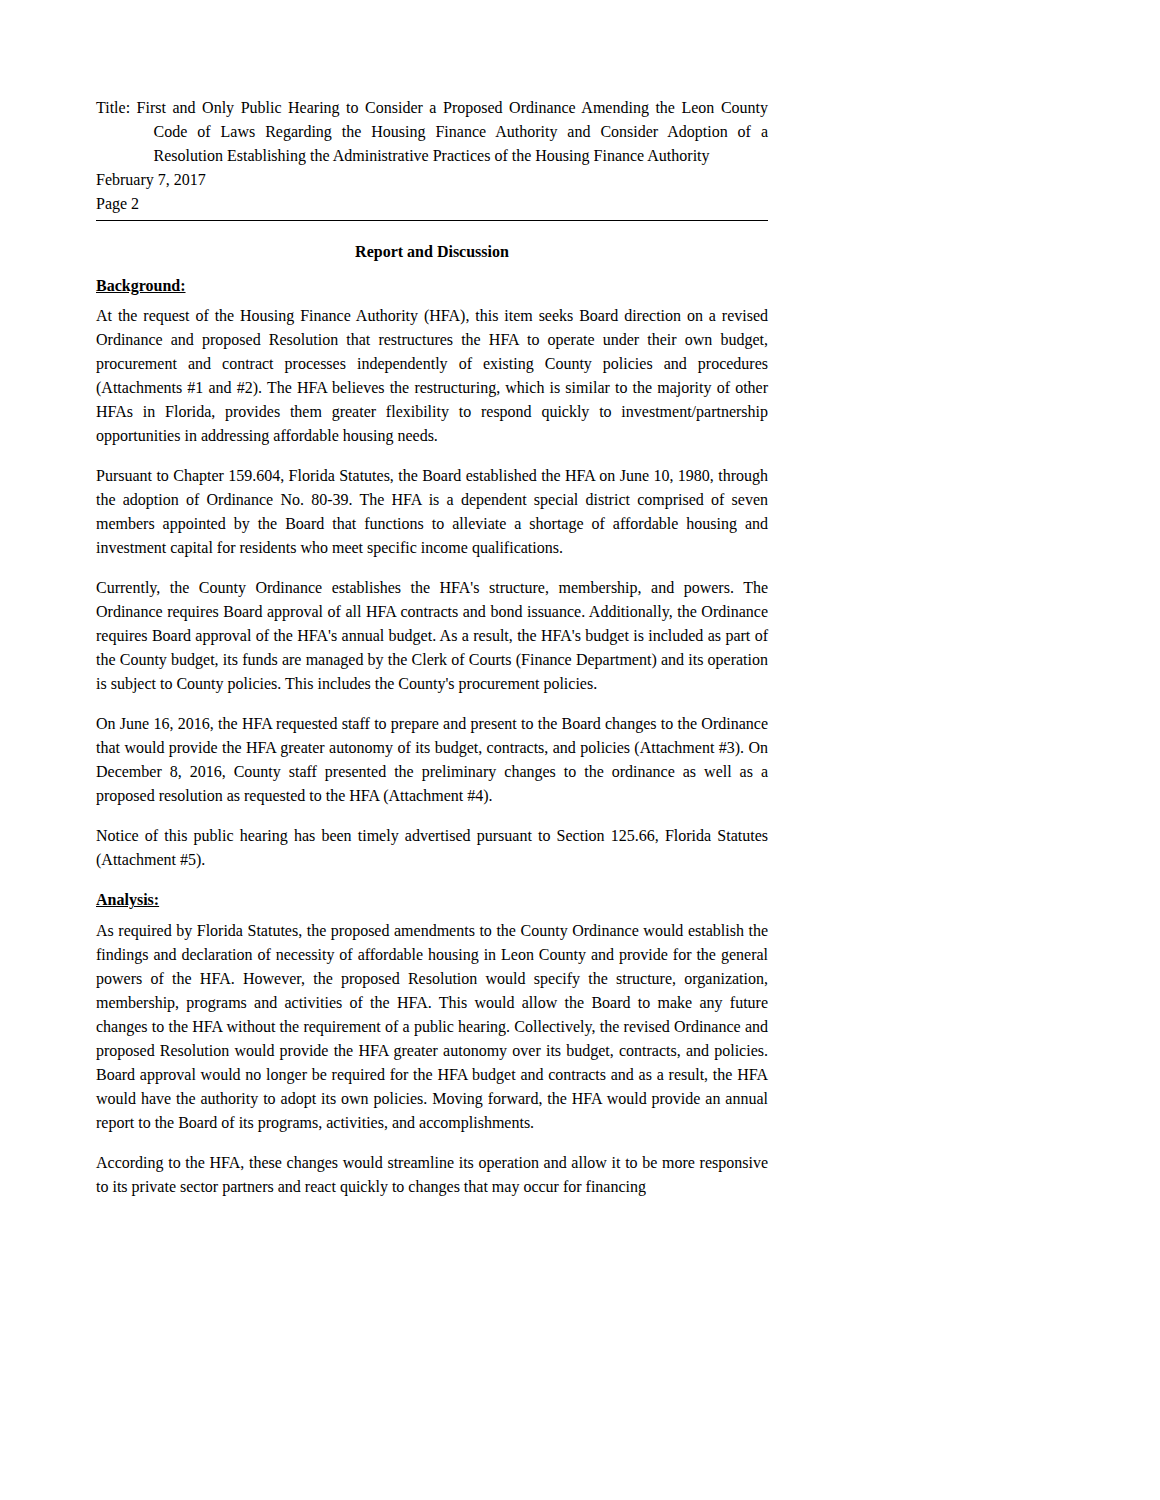Title: First and Only Public Hearing to Consider a Proposed Ordinance Amending the Leon County Code of Laws Regarding the Housing Finance Authority and Consider Adoption of a Resolution Establishing the Administrative Practices of the Housing Finance Authority
February 7, 2017
Page 2
Report and Discussion
Background:
At the request of the Housing Finance Authority (HFA), this item seeks Board direction on a revised Ordinance and proposed Resolution that restructures the HFA to operate under their own budget, procurement and contract processes independently of existing County policies and procedures (Attachments #1 and #2). The HFA believes the restructuring, which is similar to the majority of other HFAs in Florida, provides them greater flexibility to respond quickly to investment/partnership opportunities in addressing affordable housing needs.
Pursuant to Chapter 159.604, Florida Statutes, the Board established the HFA on June 10, 1980, through the adoption of Ordinance No. 80-39. The HFA is a dependent special district comprised of seven members appointed by the Board that functions to alleviate a shortage of affordable housing and investment capital for residents who meet specific income qualifications.
Currently, the County Ordinance establishes the HFA's structure, membership, and powers. The Ordinance requires Board approval of all HFA contracts and bond issuance. Additionally, the Ordinance requires Board approval of the HFA's annual budget. As a result, the HFA's budget is included as part of the County budget, its funds are managed by the Clerk of Courts (Finance Department) and its operation is subject to County policies. This includes the County's procurement policies.
On June 16, 2016, the HFA requested staff to prepare and present to the Board changes to the Ordinance that would provide the HFA greater autonomy of its budget, contracts, and policies (Attachment #3). On December 8, 2016, County staff presented the preliminary changes to the ordinance as well as a proposed resolution as requested to the HFA (Attachment #4).
Notice of this public hearing has been timely advertised pursuant to Section 125.66, Florida Statutes (Attachment #5).
Analysis:
As required by Florida Statutes, the proposed amendments to the County Ordinance would establish the findings and declaration of necessity of affordable housing in Leon County and provide for the general powers of the HFA. However, the proposed Resolution would specify the structure, organization, membership, programs and activities of the HFA. This would allow the Board to make any future changes to the HFA without the requirement of a public hearing. Collectively, the revised Ordinance and proposed Resolution would provide the HFA greater autonomy over its budget, contracts, and policies. Board approval would no longer be required for the HFA budget and contracts and as a result, the HFA would have the authority to adopt its own policies. Moving forward, the HFA would provide an annual report to the Board of its programs, activities, and accomplishments.
According to the HFA, these changes would streamline its operation and allow it to be more responsive to its private sector partners and react quickly to changes that may occur for financing